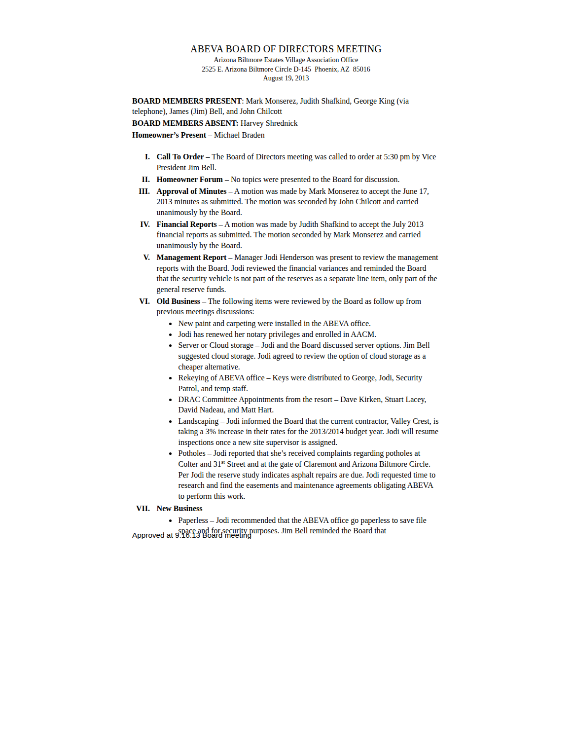ABEVA BOARD OF DIRECTORS MEETING
Arizona Biltmore Estates Village Association Office
2525 E. Arizona Biltmore Circle D-145 Phoenix, AZ 85016
August 19, 2013
BOARD MEMBERS PRESENT: Mark Monserez, Judith Shafkind, George King (via telephone), James (Jim) Bell, and John Chilcott
BOARD MEMBERS ABSENT: Harvey Shrednick
Homeowner’s Present – Michael Braden
I. Call To Order – The Board of Directors meeting was called to order at 5:30 pm by Vice President Jim Bell.
II. Homeowner Forum – No topics were presented to the Board for discussion.
III. Approval of Minutes – A motion was made by Mark Monserez to accept the June 17, 2013 minutes as submitted. The motion was seconded by John Chilcott and carried unanimously by the Board.
IV. Financial Reports – A motion was made by Judith Shafkind to accept the July 2013 financial reports as submitted. The motion seconded by Mark Monserez and carried unanimously by the Board.
V. Management Report – Manager Jodi Henderson was present to review the management reports with the Board. Jodi reviewed the financial variances and reminded the Board that the security vehicle is not part of the reserves as a separate line item, only part of the general reserve funds.
VI. Old Business – The following items were reviewed by the Board as follow up from previous meetings discussions:
New paint and carpeting were installed in the ABEVA office.
Jodi has renewed her notary privileges and enrolled in AACM.
Server or Cloud storage – Jodi and the Board discussed server options. Jim Bell suggested cloud storage. Jodi agreed to review the option of cloud storage as a cheaper alternative.
Rekeying of ABEVA office – Keys were distributed to George, Jodi, Security Patrol, and temp staff.
DRAC Committee Appointments from the resort – Dave Kirken, Stuart Lacey, David Nadeau, and Matt Hart.
Landscaping – Jodi informed the Board that the current contractor, Valley Crest, is taking a 3% increase in their rates for the 2013/2014 budget year. Jodi will resume inspections once a new site supervisor is assigned.
Potholes – Jodi reported that she’s received complaints regarding potholes at Colter and 31st Street and at the gate of Claremont and Arizona Biltmore Circle. Per Jodi the reserve study indicates asphalt repairs are due. Jodi requested time to research and find the easements and maintenance agreements obligating ABEVA to perform this work.
VII. New Business
Paperless – Jodi recommended that the ABEVA office go paperless to save file space and for security purposes. Jim Bell reminded the Board that
Approved at 9.16.13 Board meeting